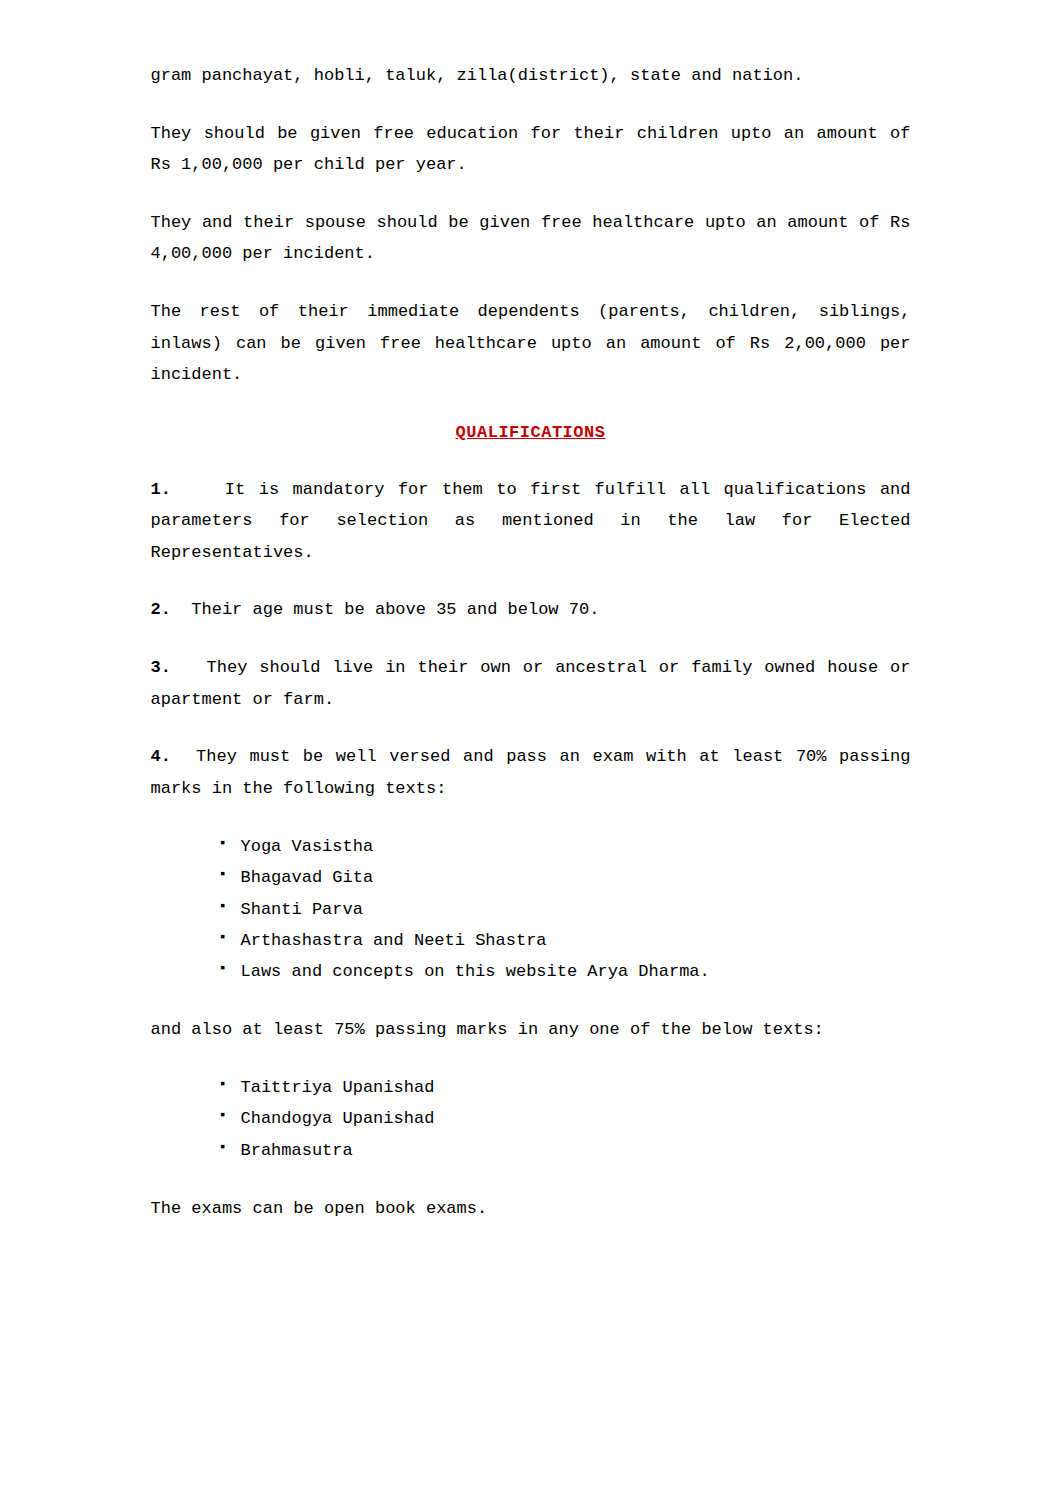gram panchayat, hobli, taluk, zilla(district), state and nation.
They should be given free education for their children upto an amount of Rs 1,00,000 per child per year.
They and their spouse should be given free healthcare upto an amount of Rs 4,00,000 per incident.
The rest of their immediate dependents (parents, children, siblings, inlaws) can be given free healthcare upto an amount of Rs 2,00,000 per incident.
QUALIFICATIONS
1. It is mandatory for them to first fulfill all qualifications and parameters for selection as mentioned in the law for Elected Representatives.
2. Their age must be above 35 and below 70.
3. They should live in their own or ancestral or family owned house or apartment or farm.
4. They must be well versed and pass an exam with at least 70% passing marks in the following texts:
Yoga Vasistha
Bhagavad Gita
Shanti Parva
Arthashastra and Neeti Shastra
Laws and concepts on this website Arya Dharma.
and also at least 75% passing marks in any one of the below texts:
Taittriya Upanishad
Chandogya Upanishad
Brahmasutra
The exams can be open book exams.